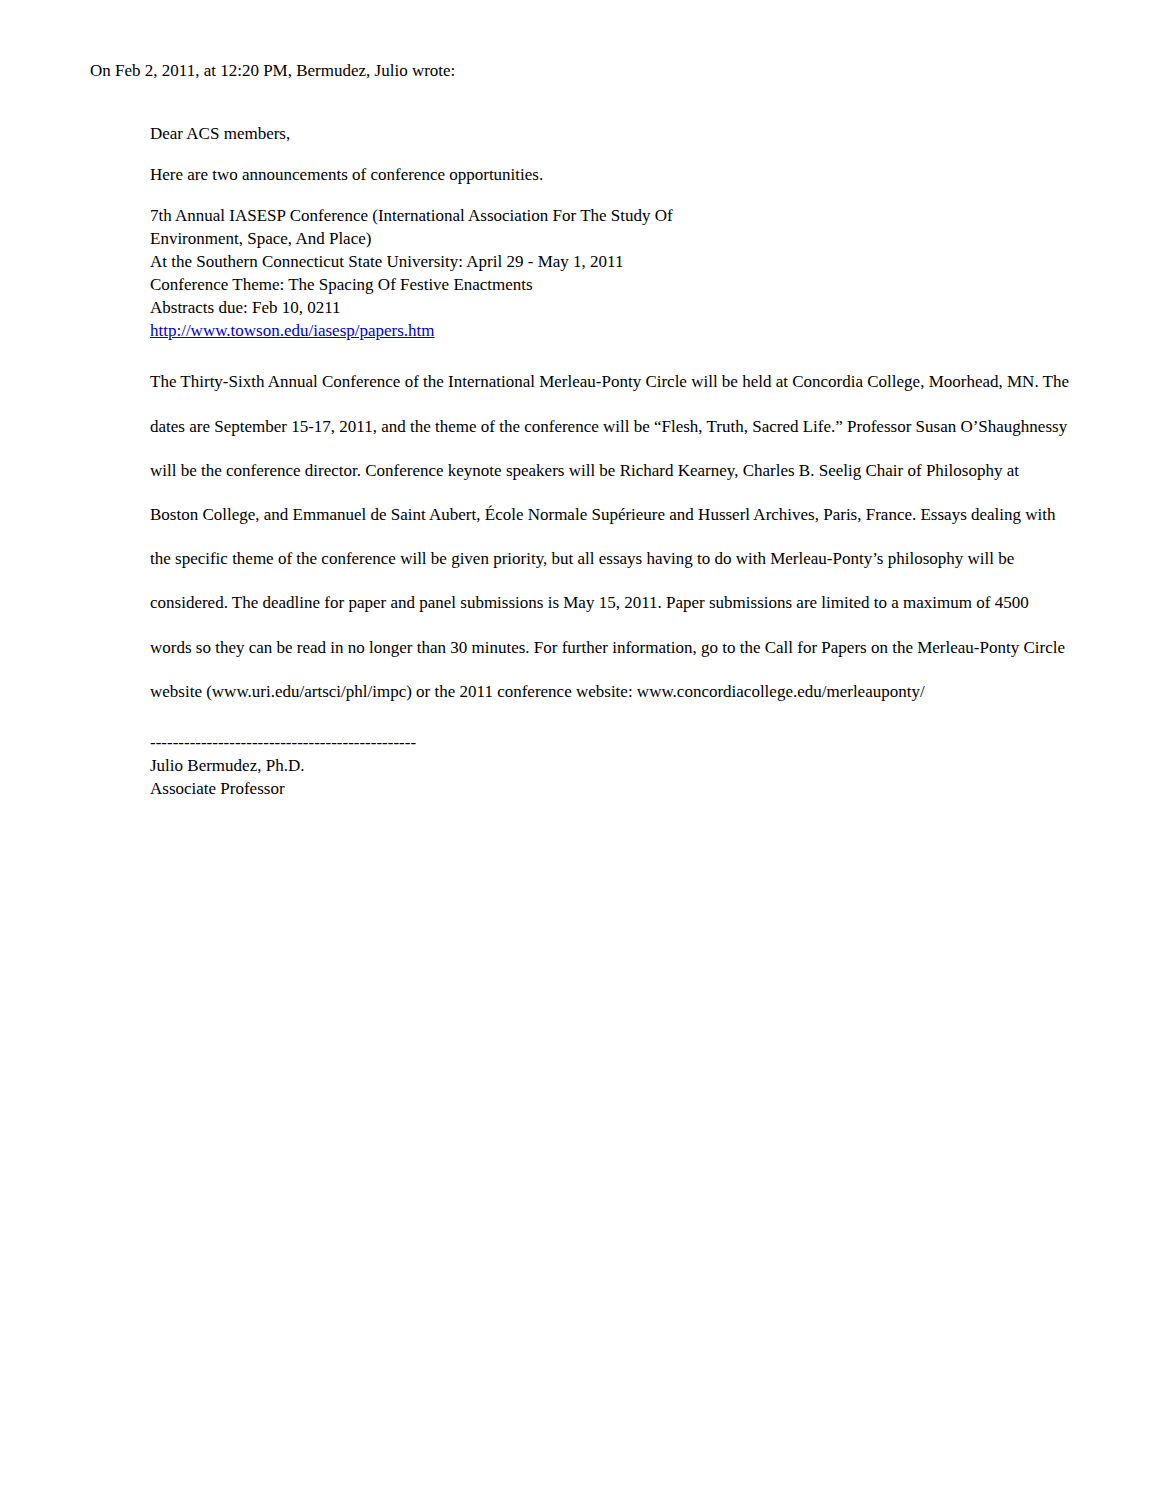On Feb 2, 2011, at 12:20 PM, Bermudez, Julio wrote:
Dear ACS members,
Here are two announcements of conference opportunities.
7th Annual IASESP Conference (International Association For The Study Of
Environment, Space, And Place)
At the Southern Connecticut State University: April 29 - May 1, 2011
Conference Theme: The Spacing Of Festive Enactments
Abstracts due: Feb 10, 0211
http://www.towson.edu/iasesp/papers.htm
The Thirty-Sixth Annual Conference of the International Merleau-Ponty Circle will be held at Concordia College, Moorhead, MN. The dates are September 15-17, 2011, and the theme of the conference will be “Flesh, Truth, Sacred Life.” Professor Susan O’Shaughnessy will be the conference director. Conference keynote speakers will be Richard Kearney, Charles B. Seelig Chair of Philosophy at Boston College, and Emmanuel de Saint Aubert, École Normale Supérieure and Husserl Archives, Paris, France. Essays dealing with the specific theme of the conference will be given priority, but all essays having to do with Merleau-Ponty’s philosophy will be considered. The deadline for paper and panel submissions is May 15, 2011. Paper submissions are limited to a maximum of 4500 words so they can be read in no longer than 30 minutes. For further information, go to the Call for Papers on the Merleau-Ponty Circle website (www.uri.edu/artsci/phl/impc) or the 2011 conference website: www.concordiacollege.edu/merleauponty/
-----------------------------------------------
Julio Bermudez, Ph.D.
Associate Professor